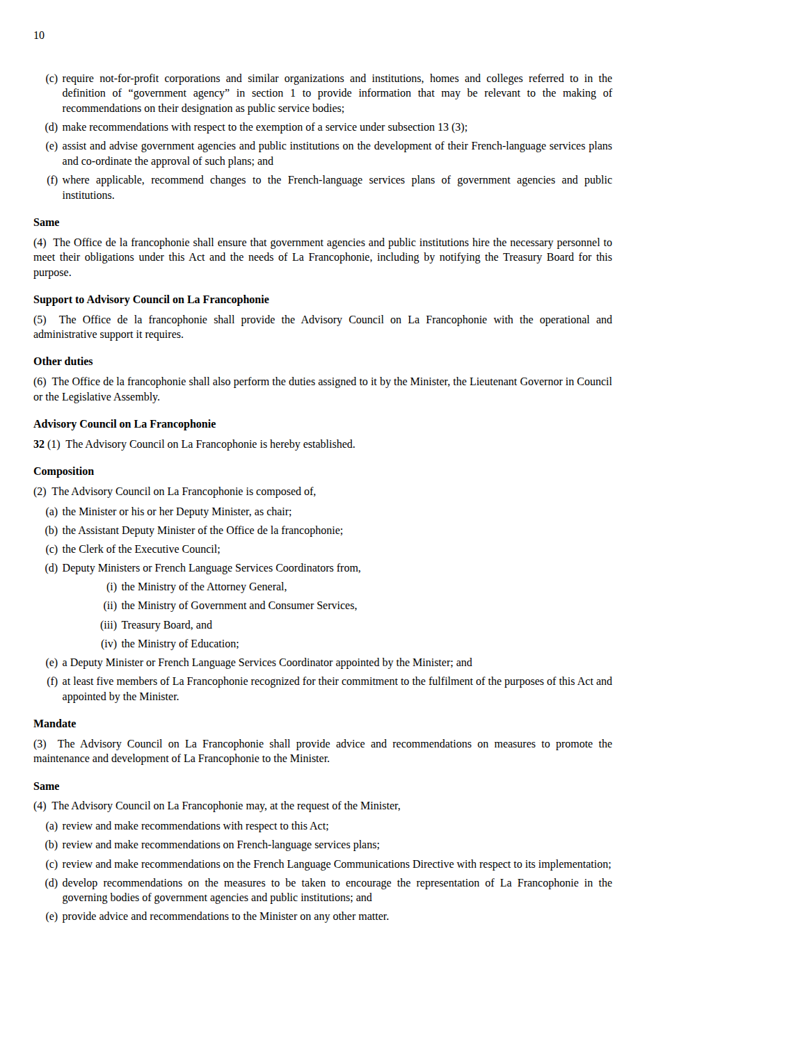10
(c) require not-for-profit corporations and similar organizations and institutions, homes and colleges referred to in the definition of “government agency” in section 1 to provide information that may be relevant to the making of recommendations on their designation as public service bodies;
(d) make recommendations with respect to the exemption of a service under subsection 13 (3);
(e) assist and advise government agencies and public institutions on the development of their French-language services plans and co-ordinate the approval of such plans; and
(f) where applicable, recommend changes to the French-language services plans of government agencies and public institutions.
Same
(4) The Office de la francophonie shall ensure that government agencies and public institutions hire the necessary personnel to meet their obligations under this Act and the needs of La Francophonie, including by notifying the Treasury Board for this purpose.
Support to Advisory Council on La Francophonie
(5) The Office de la francophonie shall provide the Advisory Council on La Francophonie with the operational and administrative support it requires.
Other duties
(6) The Office de la francophonie shall also perform the duties assigned to it by the Minister, the Lieutenant Governor in Council or the Legislative Assembly.
Advisory Council on La Francophonie
32 (1) The Advisory Council on La Francophonie is hereby established.
Composition
(2) The Advisory Council on La Francophonie is composed of,
(a) the Minister or his or her Deputy Minister, as chair;
(b) the Assistant Deputy Minister of the Office de la francophonie;
(c) the Clerk of the Executive Council;
(d) Deputy Ministers or French Language Services Coordinators from,
(i) the Ministry of the Attorney General,
(ii) the Ministry of Government and Consumer Services,
(iii) Treasury Board, and
(iv) the Ministry of Education;
(e) a Deputy Minister or French Language Services Coordinator appointed by the Minister; and
(f) at least five members of La Francophonie recognized for their commitment to the fulfilment of the purposes of this Act and appointed by the Minister.
Mandate
(3) The Advisory Council on La Francophonie shall provide advice and recommendations on measures to promote the maintenance and development of La Francophonie to the Minister.
Same
(4) The Advisory Council on La Francophonie may, at the request of the Minister,
(a) review and make recommendations with respect to this Act;
(b) review and make recommendations on French-language services plans;
(c) review and make recommendations on the French Language Communications Directive with respect to its implementation;
(d) develop recommendations on the measures to be taken to encourage the representation of La Francophonie in the governing bodies of government agencies and public institutions; and
(e) provide advice and recommendations to the Minister on any other matter.